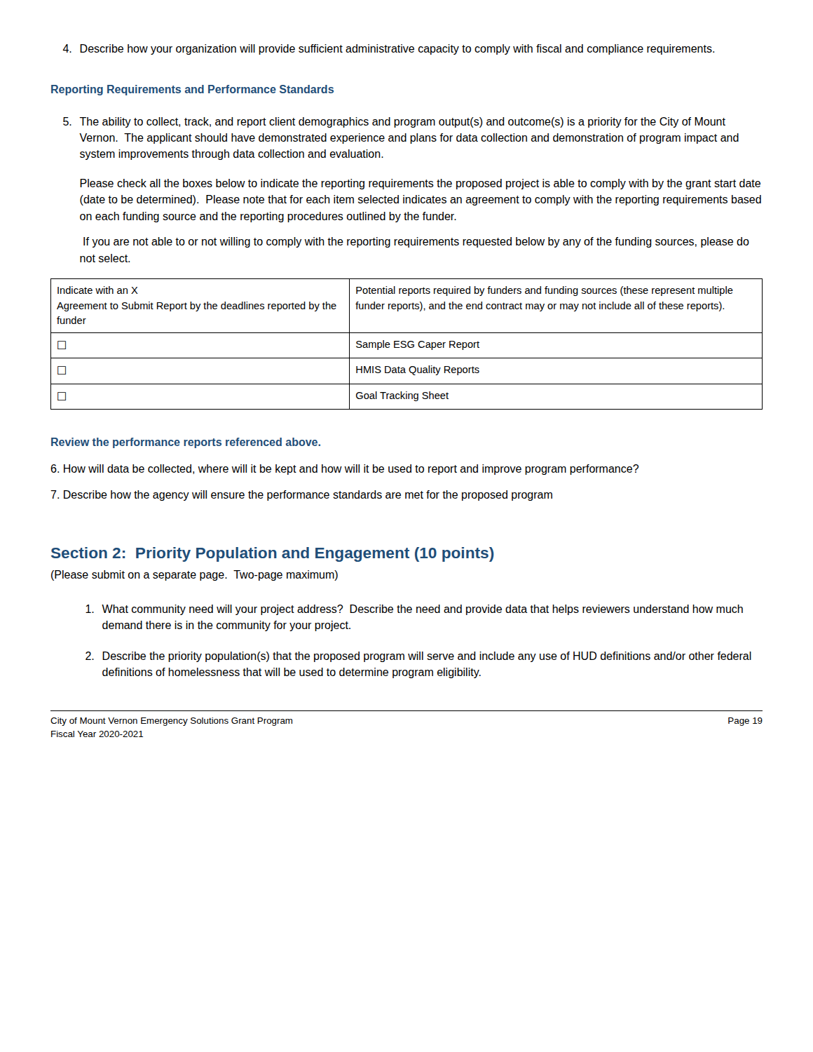Describe how your organization will provide sufficient administrative capacity to comply with fiscal and compliance requirements.
Reporting Requirements and Performance Standards
The ability to collect, track, and report client demographics and program output(s) and outcome(s) is a priority for the City of Mount Vernon. The applicant should have demonstrated experience and plans for data collection and demonstration of program impact and system improvements through data collection and evaluation.
Please check all the boxes below to indicate the reporting requirements the proposed project is able to comply with by the grant start date (date to be determined). Please note that for each item selected indicates an agreement to comply with the reporting requirements based on each funding source and the reporting procedures outlined by the funder.
If you are not able to or not willing to comply with the reporting requirements requested below by any of the funding sources, please do not select.
| Indicate with an X Agreement to Submit Report by the deadlines reported by the funder | Potential reports required by funders and funding sources (these represent multiple funder reports), and the end contract may or may not include all of these reports). |
| ☐ | Sample ESG Caper Report |
| ☐ | HMIS Data Quality Reports |
| ☐ | Goal Tracking Sheet |
Review the performance reports referenced above.
6. How will data be collected, where will it be kept and how will it be used to report and improve program performance?
7. Describe how the agency will ensure the performance standards are met for the proposed program
Section 2: Priority Population and Engagement (10 points)
(Please submit on a separate page. Two-page maximum)
What community need will your project address? Describe the need and provide data that helps reviewers understand how much demand there is in the community for your project.
Describe the priority population(s) that the proposed program will serve and include any use of HUD definitions and/or other federal definitions of homelessness that will be used to determine program eligibility.
City of Mount Vernon Emergency Solutions Grant Program
Fiscal Year 2020-2021
Page 19